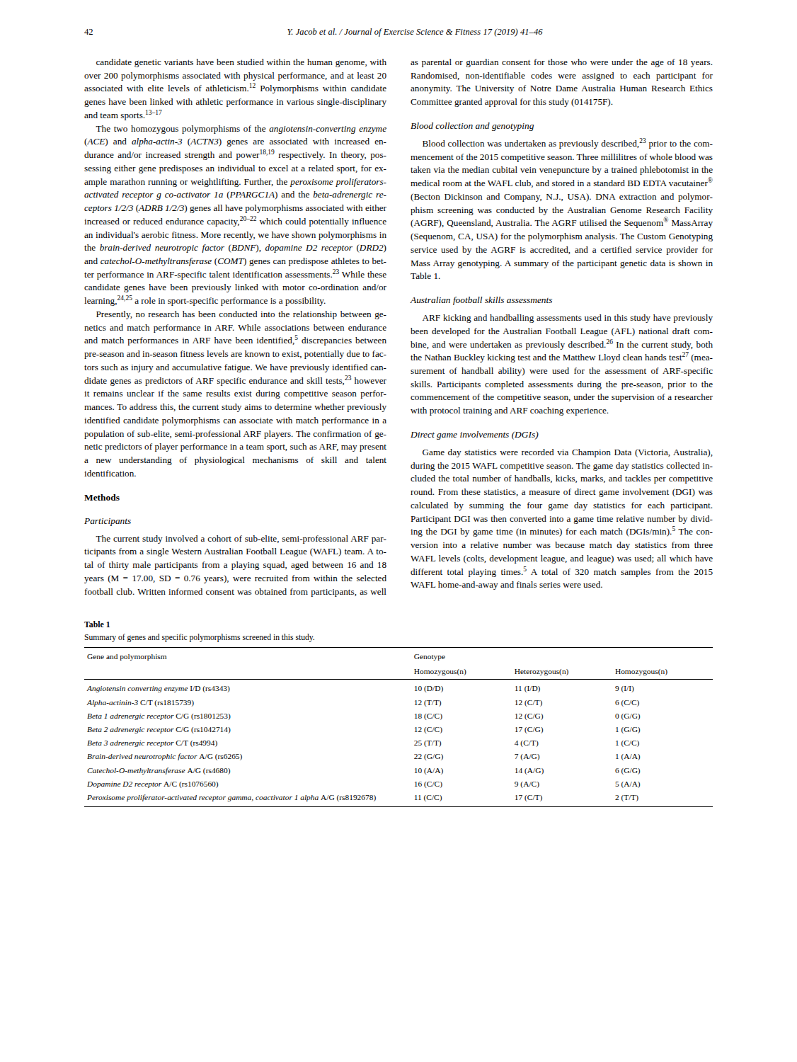42
Y. Jacob et al. / Journal of Exercise Science & Fitness 17 (2019) 41–46
candidate genetic variants have been studied within the human genome, with over 200 polymorphisms associated with physical performance, and at least 20 associated with elite levels of athleticism.12 Polymorphisms within candidate genes have been linked with athletic performance in various single-disciplinary and team sports.13–17
The two homozygous polymorphisms of the angiotensin-converting enzyme (ACE) and alpha-actin-3 (ACTN3) genes are associated with increased endurance and/or increased strength and power18,19 respectively. In theory, possessing either gene predisposes an individual to excel at a related sport, for example marathon running or weightlifting. Further, the peroxisome proliferators-activated receptor g co-activator 1a (PPARGC1A) and the beta-adrenergic receptors 1/2/3 (ADRB 1/2/3) genes all have polymorphisms associated with either increased or reduced endurance capacity,20–22 which could potentially influence an individual's aerobic fitness. More recently, we have shown polymorphisms in the brain-derived neurotropic factor (BDNF), dopamine D2 receptor (DRD2) and catechol-O-methyltransferase (COMT) genes can predispose athletes to better performance in ARF-specific talent identification assessments.23 While these candidate genes have been previously linked with motor co-ordination and/or learning,24,25 a role in sport-specific performance is a possibility.
Presently, no research has been conducted into the relationship between genetics and match performance in ARF. While associations between endurance and match performances in ARF have been identified,5 discrepancies between pre-season and in-season fitness levels are known to exist, potentially due to factors such as injury and accumulative fatigue. We have previously identified candidate genes as predictors of ARF specific endurance and skill tests,23 however it remains unclear if the same results exist during competitive season performances. To address this, the current study aims to determine whether previously identified candidate polymorphisms can associate with match performance in a population of sub-elite, semi-professional ARF players. The confirmation of genetic predictors of player performance in a team sport, such as ARF, may present a new understanding of physiological mechanisms of skill and talent identification.
Methods
Participants
The current study involved a cohort of sub-elite, semi-professional ARF participants from a single Western Australian Football League (WAFL) team. A total of thirty male participants from a playing squad, aged between 16 and 18 years (M = 17.00, SD = 0.76 years), were recruited from within the selected football club. Written informed consent was obtained from participants, as well as parental or guardian consent for those who were under the age of 18 years. Randomised, non-identifiable codes were assigned to each participant for anonymity. The University of Notre Dame Australia Human Research Ethics Committee granted approval for this study (014175F).
Blood collection and genotyping
Blood collection was undertaken as previously described,23 prior to the commencement of the 2015 competitive season. Three millilitres of whole blood was taken via the median cubital vein venepuncture by a trained phlebotomist in the medical room at the WAFL club, and stored in a standard BD EDTA vacutainer® (Becton Dickinson and Company, N.J., USA). DNA extraction and polymorphism screening was conducted by the Australian Genome Research Facility (AGRF), Queensland, Australia. The AGRF utilised the Sequenom® MassArray (Sequenom, CA, USA) for the polymorphism analysis. The Custom Genotyping service used by the AGRF is accredited, and a certified service provider for Mass Array genotyping. A summary of the participant genetic data is shown in Table 1.
Australian football skills assessments
ARF kicking and handballing assessments used in this study have previously been developed for the Australian Football League (AFL) national draft combine, and were undertaken as previously described.26 In the current study, both the Nathan Buckley kicking test and the Matthew Lloyd clean hands test27 (measurement of handball ability) were used for the assessment of ARF-specific skills. Participants completed assessments during the pre-season, prior to the commencement of the competitive season, under the supervision of a researcher with protocol training and ARF coaching experience.
Direct game involvements (DGIs)
Game day statistics were recorded via Champion Data (Victoria, Australia), during the 2015 WAFL competitive season. The game day statistics collected included the total number of handballs, kicks, marks, and tackles per competitive round. From these statistics, a measure of direct game involvement (DGI) was calculated by summing the four game day statistics for each participant. Participant DGI was then converted into a game time relative number by dividing the DGI by game time (in minutes) for each match (DGIs/min).5 The conversion into a relative number was because match day statistics from three WAFL levels (colts, development league, and league) was used; all which have different total playing times.5 A total of 320 match samples from the 2015 WAFL home-and-away and finals series were used.
Table 1
Summary of genes and specific polymorphisms screened in this study.
| Gene and polymorphism | Genotype |
| --- | --- |
| | Homozygous(n) | Heterozygous(n) | Homozygous(n) |
| Angiotensin converting enzyme I/D (rs4343) | 10 (D/D) | 11 (I/D) | 9 (I/I) |
| Alpha-actinin-3 C/T (rs1815739) | 12 (T/T) | 12 (C/T) | 6 (C/C) |
| Beta 1 adrenergic receptor C/G (rs1801253) | 18 (C/C) | 12 (C/G) | 0 (G/G) |
| Beta 2 adrenergic receptor C/G (rs1042714) | 12 (C/C) | 17 (C/G) | 1 (G/G) |
| Beta 3 adrenergic receptor C/T (rs4994) | 25 (T/T) | 4 (C/T) | 1 (C/C) |
| Brain-derived neurotrophic factor A/G (rs6265) | 22 (G/G) | 7 (A/G) | 1 (A/A) |
| Catechol-O-methyltransferase A/G (rs4680) | 10 (A/A) | 14 (A/G) | 6 (G/G) |
| Dopamine D2 receptor A/C (rs1076560) | 16 (C/C) | 9 (A/C) | 5 (A/A) |
| Peroxisome proliferator-activated receptor gamma, coactivator 1 alpha A/G (rs8192678) | 11 (C/C) | 17 (C/T) | 2 (T/T) |